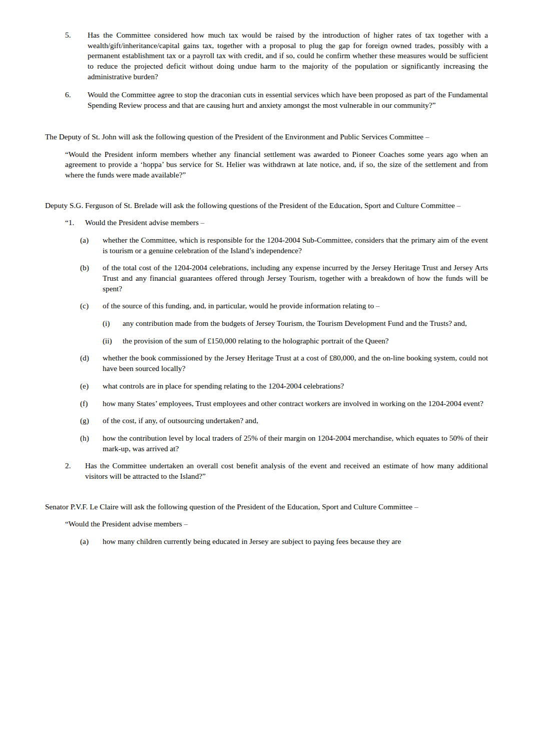5.
Has the Committee considered how much tax would be raised by the introduction of higher rates of tax together with a wealth/gift/inheritance/capital gains tax, together with a proposal to plug the gap for foreign owned trades, possibly with a permanent establishment tax or a payroll tax with credit, and if so, could he confirm whether these measures would be sufficient to reduce the projected deficit without doing undue harm to the majority of the population or significantly increasing the administrative burden?
6.
Would the Committee agree to stop the draconian cuts in essential services which have been proposed as part of the Fundamental Spending Review process and that are causing hurt and anxiety amongst the most vulnerable in our community?”
The Deputy of St. John will ask the following question of the President of the Environment and Public Services Committee –
“Would the President inform members whether any financial settlement was awarded to Pioneer Coaches some years ago when an agreement to provide a ‘hoppa’ bus service for St. Helier was withdrawn at late notice, and, if so, the size of the settlement and from where the funds were made available?”
Deputy S.G. Ferguson of St. Brelade will ask the following questions of the President of the Education, Sport and Culture Committee –
“1.
Would the President advise members –
(a)
whether the Committee, which is responsible for the 1204-2004 Sub-Committee, considers that the primary aim of the event is tourism or a genuine celebration of the Island’s independence?
(b)
of the total cost of the 1204-2004 celebrations, including any expense incurred by the Jersey Heritage Trust and Jersey Arts Trust and any financial guarantees offered through Jersey Tourism, together with a breakdown of how the funds will be spent?
(c)
of the source of this funding, and, in particular, would he provide information relating to –
(i)
any contribution made from the budgets of Jersey Tourism, the Tourism Development Fund and the Trusts? and,
(ii)
the provision of the sum of £150,000 relating to the holographic portrait of the Queen?
(d)
whether the book commissioned by the Jersey Heritage Trust at a cost of £80,000, and the on-line booking system, could not have been sourced locally?
(e)
what controls are in place for spending relating to the 1204-2004 celebrations?
(f)
how many States’ employees, Trust employees and other contract workers are involved in working on the 1204-2004 event?
(g)
of the cost, if any, of outsourcing undertaken? and,
(h)
how the contribution level by local traders of 25% of their margin on 1204-2004 merchandise, which equates to 50% of their mark-up, was arrived at?
2.
Has the Committee undertaken an overall cost benefit analysis of the event and received an estimate of how many additional visitors will be attracted to the Island?”
Senator P.V.F. Le Claire will ask the following question of the President of the Education, Sport and Culture Committee –
“Would the President advise members –
(a)
how many children currently being educated in Jersey are subject to paying fees because they are